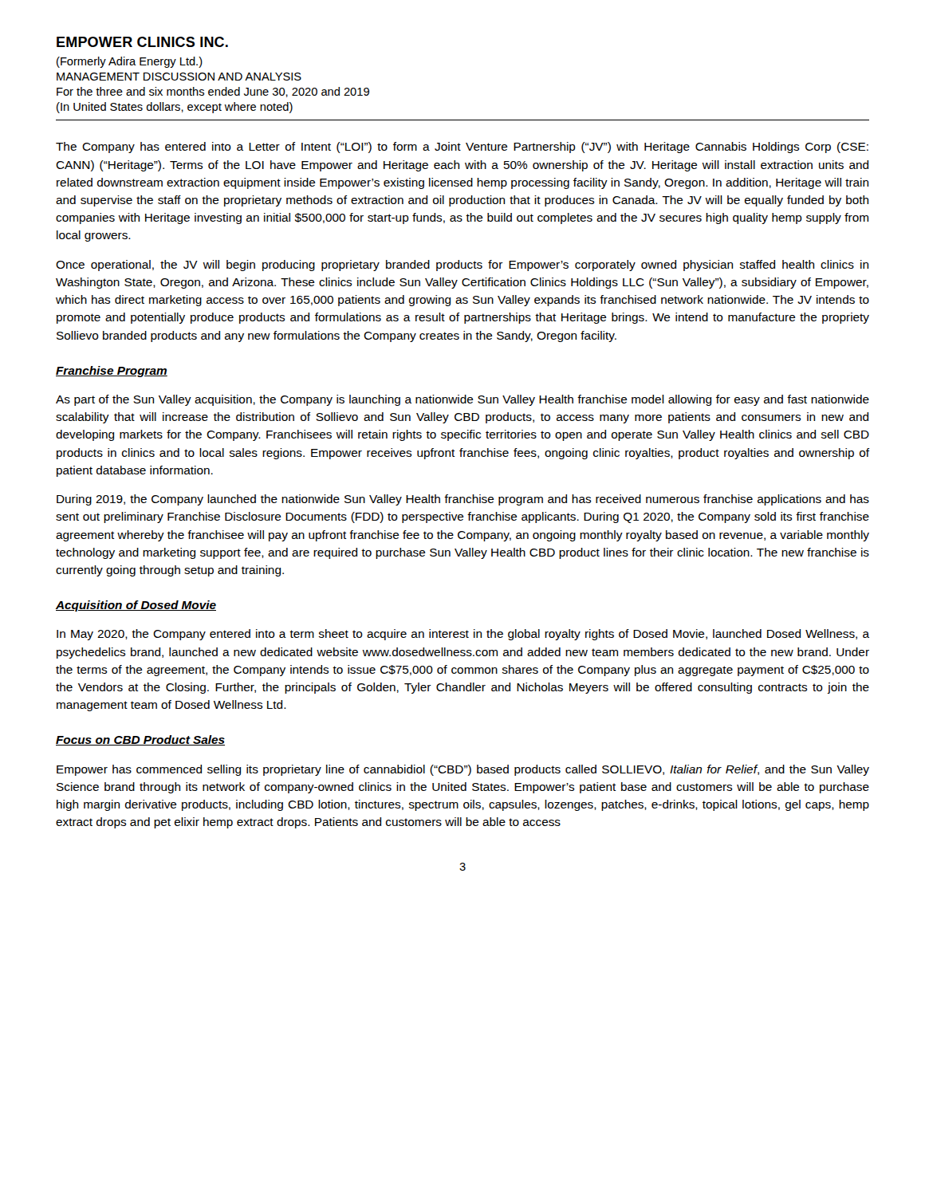EMPOWER CLINICS INC.
(Formerly Adira Energy Ltd.)
MANAGEMENT DISCUSSION AND ANALYSIS
For the three and six months ended June 30, 2020 and 2019
(In United States dollars, except where noted)
The Company has entered into a Letter of Intent (“LOI”) to form a Joint Venture Partnership (“JV”) with Heritage Cannabis Holdings Corp (CSE: CANN) (“Heritage”). Terms of the LOI have Empower and Heritage each with a 50% ownership of the JV. Heritage will install extraction units and related downstream extraction equipment inside Empower’s existing licensed hemp processing facility in Sandy, Oregon. In addition, Heritage will train and supervise the staff on the proprietary methods of extraction and oil production that it produces in Canada. The JV will be equally funded by both companies with Heritage investing an initial $500,000 for start-up funds, as the build out completes and the JV secures high quality hemp supply from local growers.
Once operational, the JV will begin producing proprietary branded products for Empower’s corporately owned physician staffed health clinics in Washington State, Oregon, and Arizona. These clinics include Sun Valley Certification Clinics Holdings LLC (“Sun Valley”), a subsidiary of Empower, which has direct marketing access to over 165,000 patients and growing as Sun Valley expands its franchised network nationwide. The JV intends to promote and potentially produce products and formulations as a result of partnerships that Heritage brings. We intend to manufacture the propriety Sollievo branded products and any new formulations the Company creates in the Sandy, Oregon facility.
Franchise Program
As part of the Sun Valley acquisition, the Company is launching a nationwide Sun Valley Health franchise model allowing for easy and fast nationwide scalability that will increase the distribution of Sollievo and Sun Valley CBD products, to access many more patients and consumers in new and developing markets for the Company. Franchisees will retain rights to specific territories to open and operate Sun Valley Health clinics and sell CBD products in clinics and to local sales regions. Empower receives upfront franchise fees, ongoing clinic royalties, product royalties and ownership of patient database information.
During 2019, the Company launched the nationwide Sun Valley Health franchise program and has received numerous franchise applications and has sent out preliminary Franchise Disclosure Documents (FDD) to perspective franchise applicants. During Q1 2020, the Company sold its first franchise agreement whereby the franchisee will pay an upfront franchise fee to the Company, an ongoing monthly royalty based on revenue, a variable monthly technology and marketing support fee, and are required to purchase Sun Valley Health CBD product lines for their clinic location. The new franchise is currently going through setup and training.
Acquisition of Dosed Movie
In May 2020, the Company entered into a term sheet to acquire an interest in the global royalty rights of Dosed Movie, launched Dosed Wellness, a psychedelics brand, launched a new dedicated website www.dosedwellness.com and added new team members dedicated to the new brand. Under the terms of the agreement, the Company intends to issue C$75,000 of common shares of the Company plus an aggregate payment of C$25,000 to the Vendors at the Closing. Further, the principals of Golden, Tyler Chandler and Nicholas Meyers will be offered consulting contracts to join the management team of Dosed Wellness Ltd.
Focus on CBD Product Sales
Empower has commenced selling its proprietary line of cannabidiol (“CBD”) based products called SOLLIEVO, Italian for Relief, and the Sun Valley Science brand through its network of company-owned clinics in the United States. Empower’s patient base and customers will be able to purchase high margin derivative products, including CBD lotion, tinctures, spectrum oils, capsules, lozenges, patches, e-drinks, topical lotions, gel caps, hemp extract drops and pet elixir hemp extract drops. Patients and customers will be able to access
3